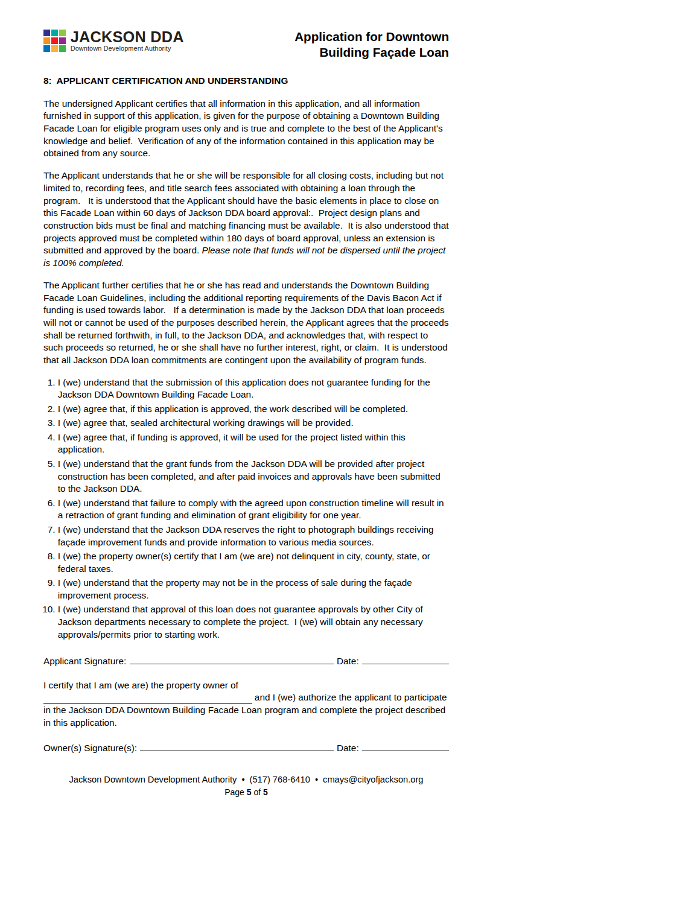JACKSON DDA
Downtown Development Authority
Application for Downtown
Building Façade Loan
8: APPLICANT CERTIFICATION AND UNDERSTANDING
The undersigned Applicant certifies that all information in this application, and all information furnished in support of this application, is given for the purpose of obtaining a Downtown Building Facade Loan for eligible program uses only and is true and complete to the best of the Applicant's knowledge and belief. Verification of any of the information contained in this application may be obtained from any source.
The Applicant understands that he or she will be responsible for all closing costs, including but not limited to, recording fees, and title search fees associated with obtaining a loan through the program. It is understood that the Applicant should have the basic elements in place to close on this Facade Loan within 60 days of Jackson DDA board approval:. Project design plans and construction bids must be final and matching financing must be available. It is also understood that projects approved must be completed within 180 days of board approval, unless an extension is submitted and approved by the board. Please note that funds will not be dispersed until the project is 100% completed.
The Applicant further certifies that he or she has read and understands the Downtown Building Facade Loan Guidelines, including the additional reporting requirements of the Davis Bacon Act if funding is used towards labor. If a determination is made by the Jackson DDA that loan proceeds will not or cannot be used of the purposes described herein, the Applicant agrees that the proceeds shall be returned forthwith, in full, to the Jackson DDA, and acknowledges that, with respect to such proceeds so returned, he or she shall have no further interest, right, or claim. It is understood that all Jackson DDA loan commitments are contingent upon the availability of program funds.
I (we) understand that the submission of this application does not guarantee funding for the Jackson DDA Downtown Building Facade Loan.
I (we) agree that, if this application is approved, the work described will be completed.
I (we) agree that, sealed architectural working drawings will be provided.
I (we) agree that, if funding is approved, it will be used for the project listed within this application.
I (we) understand that the grant funds from the Jackson DDA will be provided after project construction has been completed, and after paid invoices and approvals have been submitted to the Jackson DDA.
I (we) understand that failure to comply with the agreed upon construction timeline will result in a retraction of grant funding and elimination of grant eligibility for one year.
I (we) understand that the Jackson DDA reserves the right to photograph buildings receiving façade improvement funds and provide information to various media sources.
I (we) the property owner(s) certify that I am (we are) not delinquent in city, county, state, or federal taxes.
I (we) understand that the property may not be in the process of sale during the façade improvement process.
I (we) understand that approval of this loan does not guarantee approvals by other City of Jackson departments necessary to complete the project. I (we) will obtain any necessary approvals/permits prior to starting work.
Applicant Signature: Date:
I certify that I am (we are) the property owner of and I (we) authorize the applicant to participate in the Jackson DDA Downtown Building Facade Loan program and complete the project described in this application.
Owner(s) Signature(s): Date:
Jackson Downtown Development Authority•(517) 768-6410•cmays@cityofjackson.org
Page 5 of 5